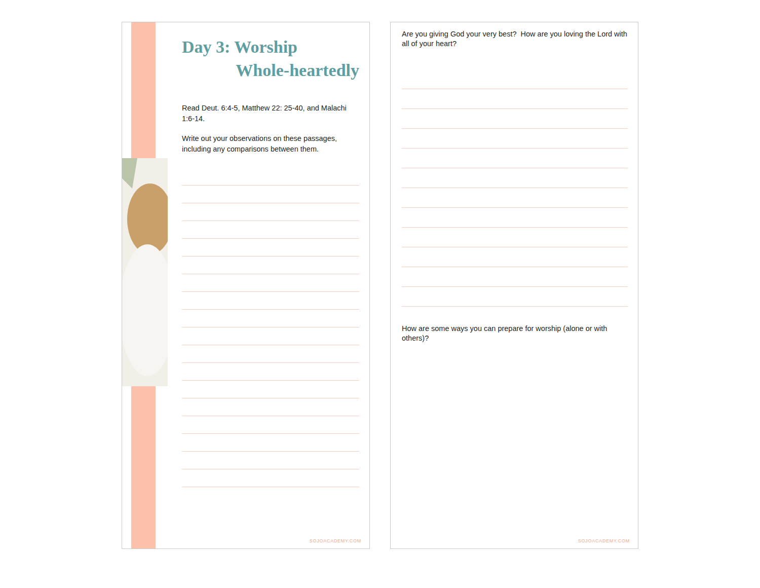Day 3: Worship Whole-heartedly
Read Deut. 6:4-5, Matthew 22: 25-40, and Malachi 1:6-14.
Write out your observations on these passages, including any comparisons between them.
SOJOACADEMY.COM
Are you giving God your very best? How are you loving the Lord with all of your heart?
How are some ways you can prepare for worship (alone or with others)?
SOJOACADEMY.COM